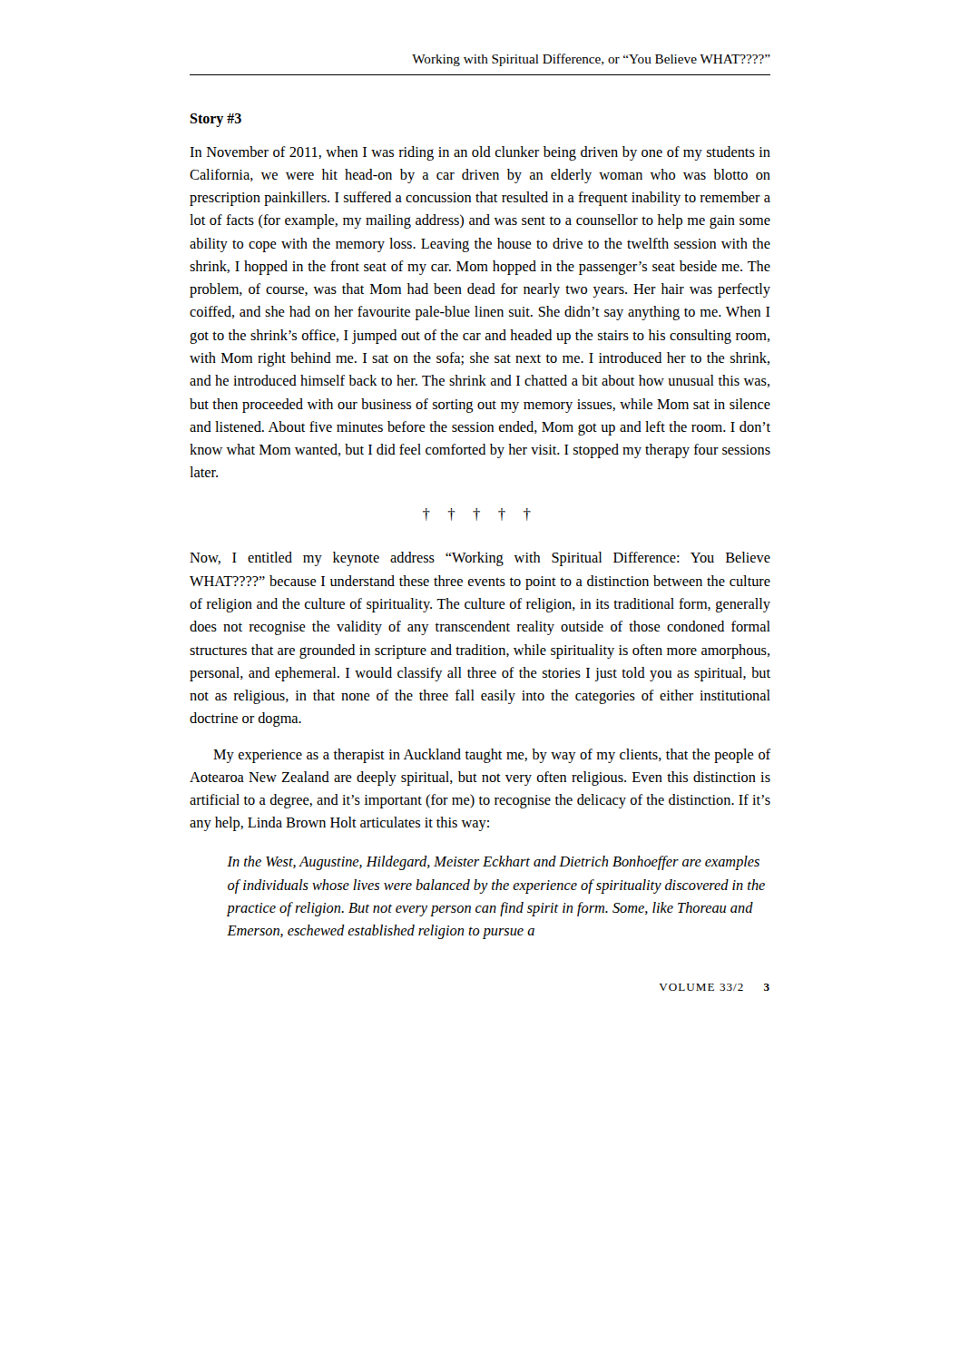Working with Spiritual Difference, or “You Believe WHAT????”
Story #3
In November of 2011, when I was riding in an old clunker being driven by one of my students in California, we were hit head-on by a car driven by an elderly woman who was blotto on prescription painkillers. I suffered a concussion that resulted in a frequent inability to remember a lot of facts (for example, my mailing address) and was sent to a counsellor to help me gain some ability to cope with the memory loss. Leaving the house to drive to the twelfth session with the shrink, I hopped in the front seat of my car. Mom hopped in the passenger’s seat beside me. The problem, of course, was that Mom had been dead for nearly two years. Her hair was perfectly coiffed, and she had on her favourite pale-blue linen suit. She didn’t say anything to me. When I got to the shrink’s office, I jumped out of the car and headed up the stairs to his consulting room, with Mom right behind me. I sat on the sofa; she sat next to me. I introduced her to the shrink, and he introduced himself back to her. The shrink and I chatted a bit about how unusual this was, but then proceeded with our business of sorting out my memory issues, while Mom sat in silence and listened. About five minutes before the session ended, Mom got up and left the room. I don’t know what Mom wanted, but I did feel comforted by her visit. I stopped my therapy four sessions later.
† † † † †
Now, I entitled my keynote address “Working with Spiritual Difference: You Believe WHAT????” because I understand these three events to point to a distinction between the culture of religion and the culture of spirituality. The culture of religion, in its traditional form, generally does not recognise the validity of any transcendent reality outside of those condoned formal structures that are grounded in scripture and tradition, while spirituality is often more amorphous, personal, and ephemeral. I would classify all three of the stories I just told you as spiritual, but not as religious, in that none of the three fall easily into the categories of either institutional doctrine or dogma.
My experience as a therapist in Auckland taught me, by way of my clients, that the people of Aotearoa New Zealand are deeply spiritual, but not very often religious. Even this distinction is artificial to a degree, and it’s important (for me) to recognise the delicacy of the distinction. If it’s any help, Linda Brown Holt articulates it this way:
In the West, Augustine, Hildegard, Meister Eckhart and Dietrich Bonhoeffer are examples of individuals whose lives were balanced by the experience of spirituality discovered in the practice of religion. But not every person can find spirit in form. Some, like Thoreau and Emerson, eschewed established religion to pursue a
VOLUME 33/23